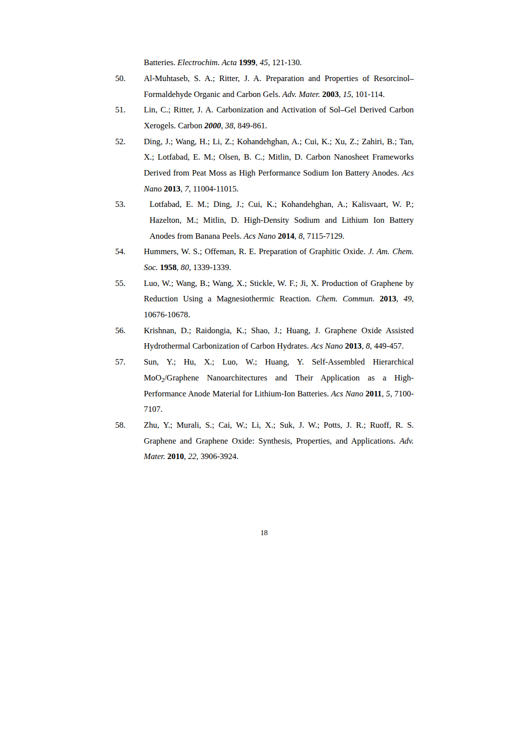Batteries. Electrochim. Acta 1999, 45, 121-130.
50. Al-Muhtaseb, S. A.; Ritter, J. A. Preparation and Properties of Resorcinol–Formaldehyde Organic and Carbon Gels. Adv. Mater. 2003, 15, 101-114.
51. Lin, C.; Ritter, J. A. Carbonization and Activation of Sol–Gel Derived Carbon Xerogels. Carbon 2000, 38, 849-861.
52. Ding, J.; Wang, H.; Li, Z.; Kohandehghan, A.; Cui, K.; Xu, Z.; Zahiri, B.; Tan, X.; Lotfabad, E. M.; Olsen, B. C.; Mitlin, D. Carbon Nanosheet Frameworks Derived from Peat Moss as High Performance Sodium Ion Battery Anodes. Acs Nano 2013, 7, 11004-11015.
53. Lotfabad, E. M.; Ding, J.; Cui, K.; Kohandehghan, A.; Kalisvaart, W. P.; Hazelton, M.; Mitlin, D. High-Density Sodium and Lithium Ion Battery Anodes from Banana Peels. Acs Nano 2014, 8, 7115-7129.
54. Hummers, W. S.; Offeman, R. E. Preparation of Graphitic Oxide. J. Am. Chem. Soc. 1958, 80, 1339-1339.
55. Luo, W.; Wang, B.; Wang, X.; Stickle, W. F.; Ji, X. Production of Graphene by Reduction Using a Magnesiothermic Reaction. Chem. Commun. 2013, 49, 10676-10678.
56. Krishnan, D.; Raidongia, K.; Shao, J.; Huang, J. Graphene Oxide Assisted Hydrothermal Carbonization of Carbon Hydrates. Acs Nano 2013, 8, 449-457.
57. Sun, Y.; Hu, X.; Luo, W.; Huang, Y. Self-Assembled Hierarchical MoO2/Graphene Nanoarchitectures and Their Application as a High-Performance Anode Material for Lithium-Ion Batteries. Acs Nano 2011, 5, 7100-7107.
58. Zhu, Y.; Murali, S.; Cai, W.; Li, X.; Suk, J. W.; Potts, J. R.; Ruoff, R. S. Graphene and Graphene Oxide: Synthesis, Properties, and Applications. Adv. Mater. 2010, 22, 3906-3924.
18